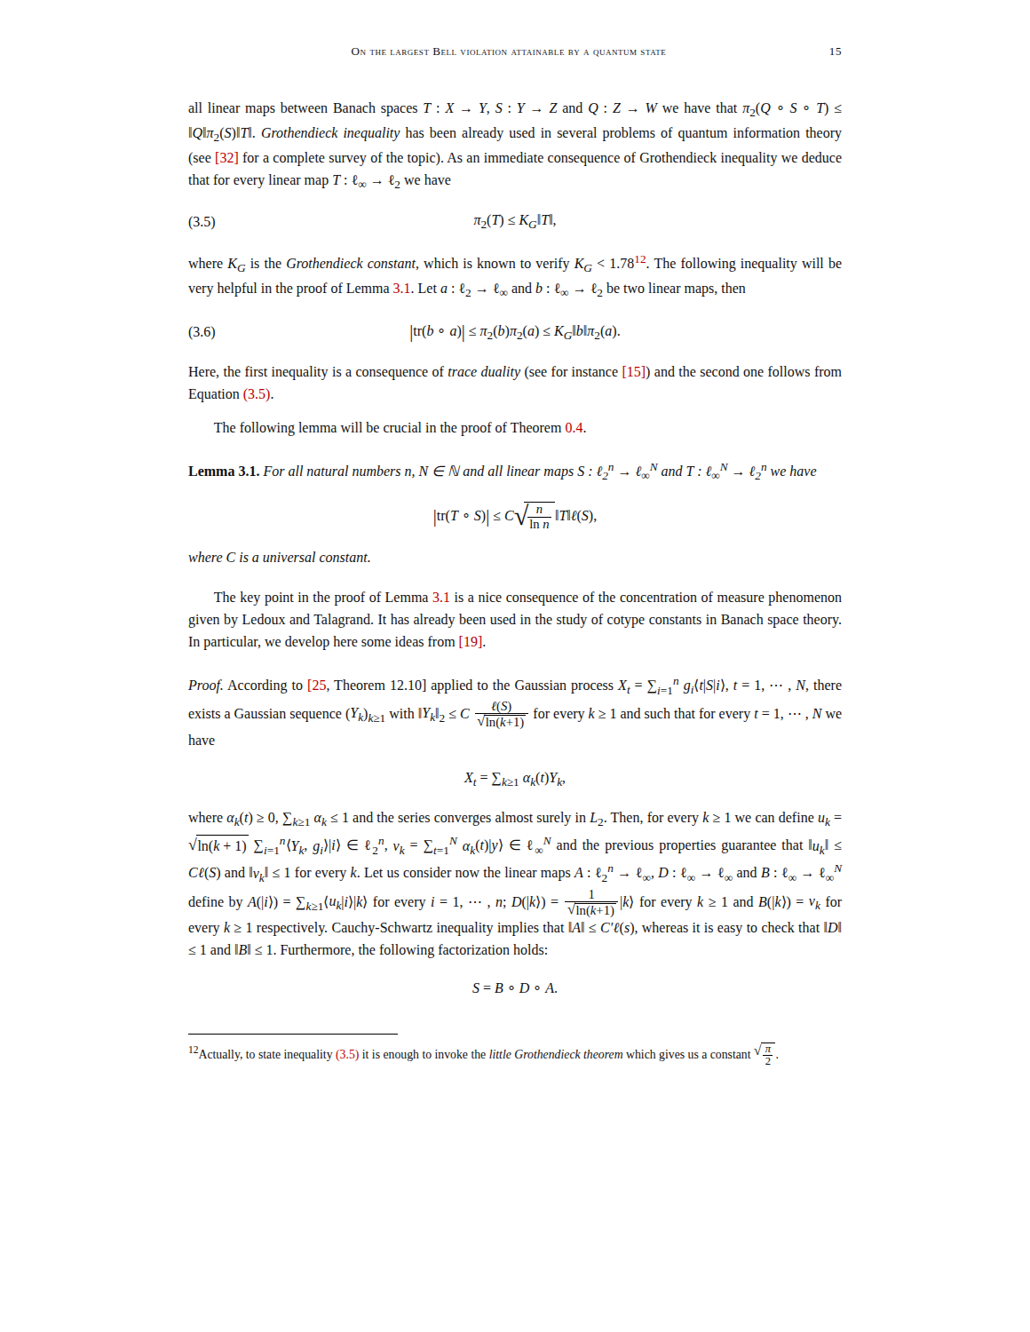On the largest Bell violation attainable by a quantum state 15
all linear maps between Banach spaces T : X → Y, S : Y → Z and Q : Z → W we have that π2(Q ∘ S ∘ T) ≤ ‖Q‖π2(S)‖T‖. Grothendieck inequality has been already used in several problems of quantum information theory (see [32] for a complete survey of the topic). As an immediate consequence of Grothendieck inequality we deduce that for every linear map T : ℓ∞ → ℓ2 we have
(3.5) π2(T) ≤ KG‖T‖,
where KG is the Grothendieck constant, which is known to verify KG < 1.7812. The following inequality will be very helpful in the proof of Lemma 3.1. Let a : ℓ2 → ℓ∞ and b : ℓ∞ → ℓ2 be two linear maps, then
(3.6) |tr(b ∘ a)| ≤ π2(b)π2(a) ≤ KG‖b‖π2(a).
Here, the first inequality is a consequence of trace duality (see for instance [15]) and the second one follows from Equation (3.5).
The following lemma will be crucial in the proof of Theorem 0.4.
Lemma 3.1. For all natural numbers n, N ∈ ℕ and all linear maps S : ℓ2n → ℓ∞N and T : ℓ∞N → ℓ2n we have
|tr(T ∘ S)| ≤ Cnln n‖T‖ℓ(S),
where C is a universal constant.
The key point in the proof of Lemma 3.1 is a nice consequence of the concentration of measure phenomenon given by Ledoux and Talagrand. It has already been used in the study of cotype constants in Banach space theory. In particular, we develop here some ideas from [19].
Proof. According to [25, Theorem 12.10] applied to the Gaussian process Xt = ∑i=1n gi⟨t|S|i⟩, t = 1, ⋯ , N, there exists a Gaussian sequence (Yk)k≥1 with ‖Yk‖2 ≤ C ℓ(S) ln(k+1) for every k ≥ 1 and such that for every t = 1, ⋯ , N we have
Xt = ∑k≥1 αk(t)Yk,
where αk(t) ≥ 0, ∑k≥1 αk ≤ 1 and the series converges almost surely in L2. Then, for every k ≥ 1 we can define uk = ln(k + 1) ∑i=1n⟨Yk, gi⟩|i⟩ ∈ ℓ2n, vk = ∑t=1N αk(t)|y⟩ ∈ ℓ∞N and the previous properties guarantee that ‖uk‖ ≤ Cℓ(S) and ‖vk‖ ≤ 1 for every k. Let us consider now the linear maps A : ℓ2n → ℓ∞, D : ℓ∞ → ℓ∞ and B : ℓ∞ → ℓ∞N define by A(|i⟩) = ∑k≥1⟨uk|i⟩|k⟩ for every i = 1, ⋯ , n; D(|k⟩) = 1 ln(k+1)|k⟩ for every k ≥ 1 and B(|k⟩) = vk for every k ≥ 1 respectively. Cauchy-Schwartz inequality implies that ‖A‖ ≤ C′ℓ(s), whereas it is easy to check that ‖D‖ ≤ 1 and ‖B‖ ≤ 1. Furthermore, the following factorization holds:
S = B ∘ D ∘ A.
12Actually, to state inequality (3.5) it is enough to invoke the little Grothendieck theorem which gives us a constant π 2.